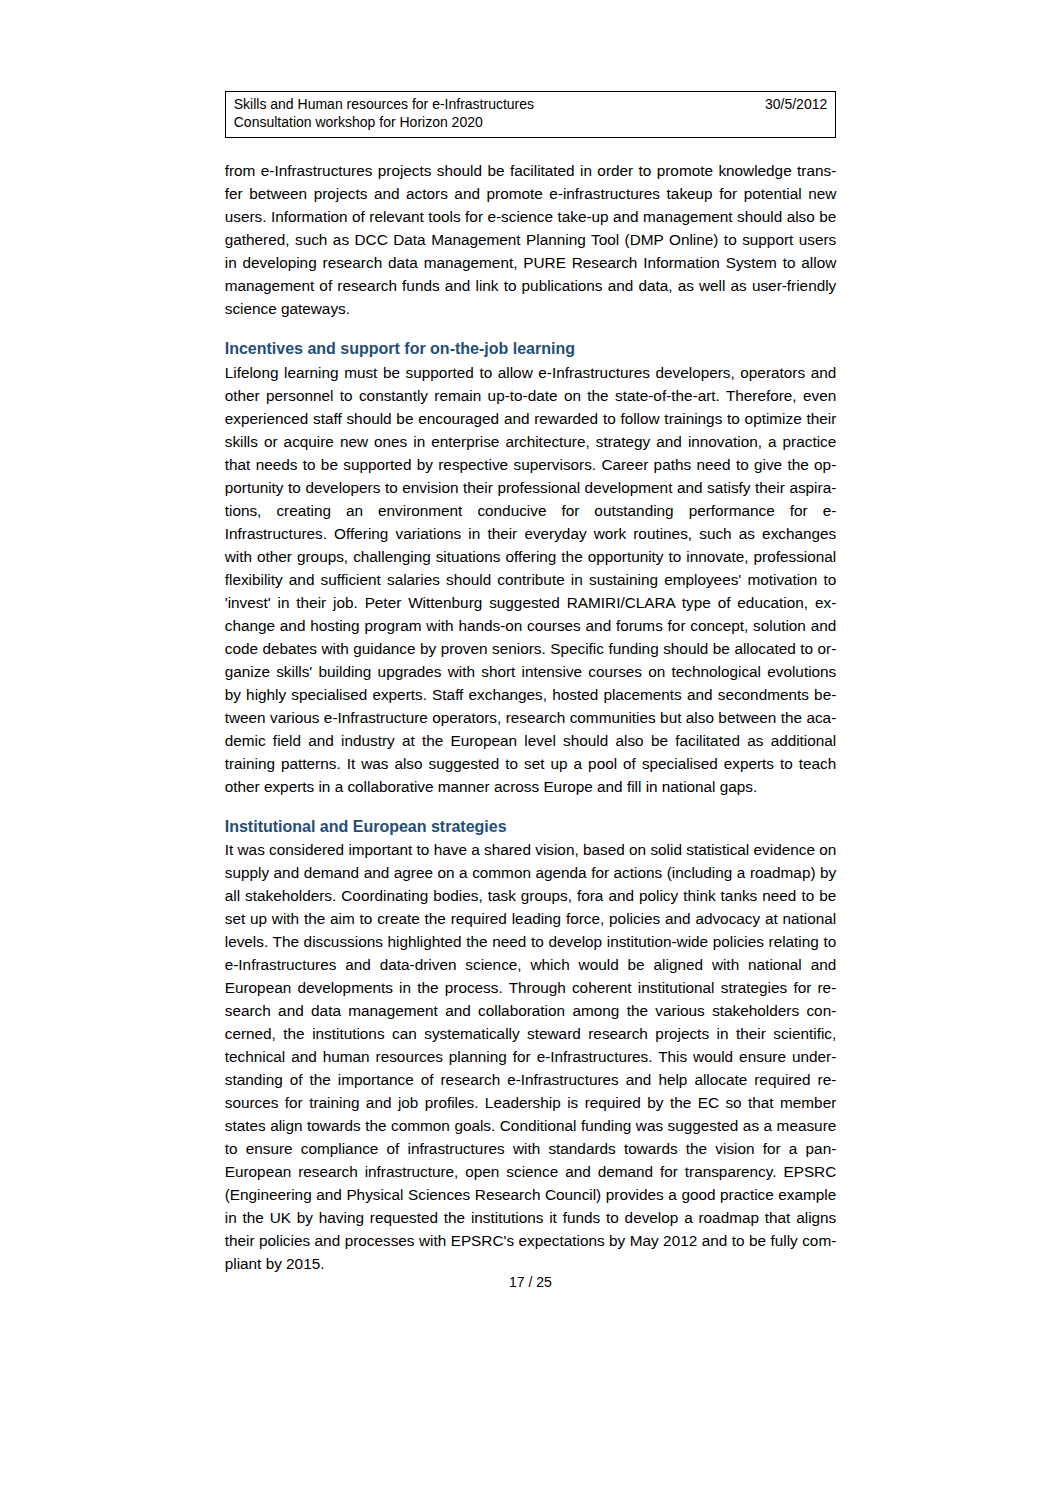Skills and Human resources for e-Infrastructures
30/5/2012
Consultation workshop for Horizon 2020
from e-Infrastructures projects should be facilitated in order to promote knowledge transfer between projects and actors and promote e-infrastructures takeup for potential new users. Information of relevant tools for e-science take-up and management should also be gathered, such as DCC Data Management Planning Tool (DMP Online) to support users in developing research data management, PURE Research Information System to allow management of research funds and link to publications and data, as well as user-friendly science gateways.
Incentives and support for on-the-job learning
Lifelong learning must be supported to allow e-Infrastructures developers, operators and other personnel to constantly remain up-to-date on the state-of-the-art. Therefore, even experienced staff should be encouraged and rewarded to follow trainings to optimize their skills or acquire new ones in enterprise architecture, strategy and innovation, a practice that needs to be supported by respective supervisors. Career paths need to give the opportunity to developers to envision their professional development and satisfy their aspirations, creating an environment conducive for outstanding performance for e-Infrastructures. Offering variations in their everyday work routines, such as exchanges with other groups, challenging situations offering the opportunity to innovate, professional flexibility and sufficient salaries should contribute in sustaining employees' motivation to 'invest' in their job. Peter Wittenburg suggested RAMIRI/CLARA type of education, exchange and hosting program with hands-on courses and forums for concept, solution and code debates with guidance by proven seniors. Specific funding should be allocated to organize skills' building upgrades with short intensive courses on technological evolutions by highly specialised experts. Staff exchanges, hosted placements and secondments between various e-Infrastructure operators, research communities but also between the academic field and industry at the European level should also be facilitated as additional training patterns. It was also suggested to set up a pool of specialised experts to teach other experts in a collaborative manner across Europe and fill in national gaps.
Institutional and European strategies
It was considered important to have a shared vision, based on solid statistical evidence on supply and demand and agree on a common agenda for actions (including a roadmap) by all stakeholders. Coordinating bodies, task groups, fora and policy think tanks need to be set up with the aim to create the required leading force, policies and advocacy at national levels. The discussions highlighted the need to develop institution-wide policies relating to e-Infrastructures and data-driven science, which would be aligned with national and European developments in the process. Through coherent institutional strategies for research and data management and collaboration among the various stakeholders concerned, the institutions can systematically steward research projects in their scientific, technical and human resources planning for e-Infrastructures. This would ensure understanding of the importance of research e-Infrastructures and help allocate required resources for training and job profiles. Leadership is required by the EC so that member states align towards the common goals. Conditional funding was suggested as a measure to ensure compliance of infrastructures with standards towards the vision for a pan-European research infrastructure, open science and demand for transparency. EPSRC (Engineering and Physical Sciences Research Council) provides a good practice example in the UK by having requested the institutions it funds to develop a roadmap that aligns their policies and processes with EPSRC's expectations by May 2012 and to be fully compliant by 2015.
17 / 25